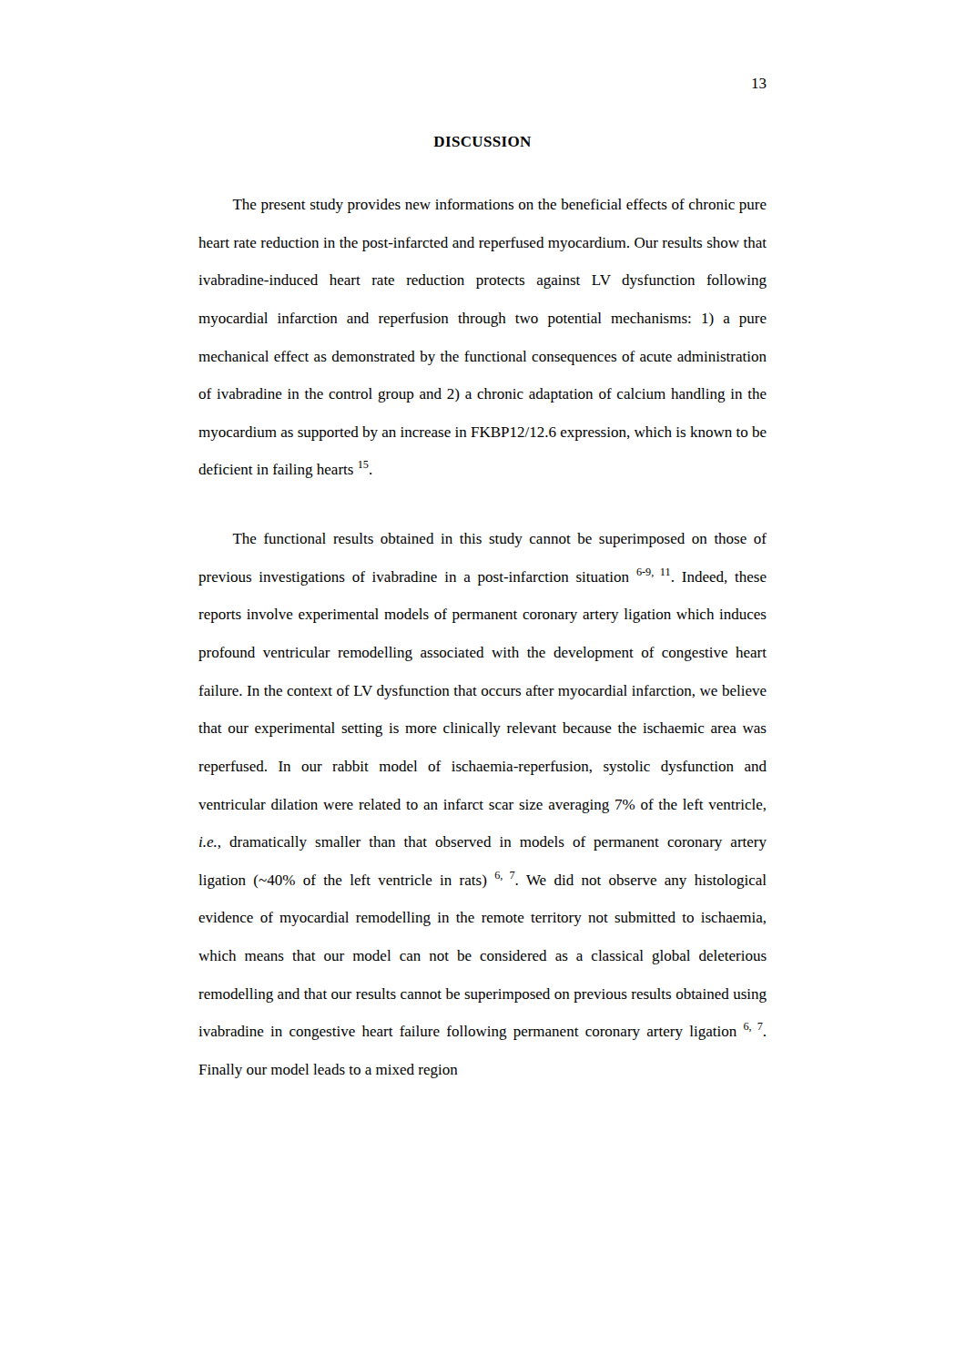13
DISCUSSION
The present study provides new informations on the beneficial effects of chronic pure heart rate reduction in the post-infarcted and reperfused myocardium. Our results show that ivabradine-induced heart rate reduction protects against LV dysfunction following myocardial infarction and reperfusion through two potential mechanisms: 1) a pure mechanical effect as demonstrated by the functional consequences of acute administration of ivabradine in the control group and 2) a chronic adaptation of calcium handling in the myocardium as supported by an increase in FKBP12/12.6 expression, which is known to be deficient in failing hearts 15.
The functional results obtained in this study cannot be superimposed on those of previous investigations of ivabradine in a post-infarction situation 6-9, 11. Indeed, these reports involve experimental models of permanent coronary artery ligation which induces profound ventricular remodelling associated with the development of congestive heart failure. In the context of LV dysfunction that occurs after myocardial infarction, we believe that our experimental setting is more clinically relevant because the ischaemic area was reperfused. In our rabbit model of ischaemia-reperfusion, systolic dysfunction and ventricular dilation were related to an infarct scar size averaging 7% of the left ventricle, i.e., dramatically smaller than that observed in models of permanent coronary artery ligation (~40% of the left ventricle in rats) 6, 7. We did not observe any histological evidence of myocardial remodelling in the remote territory not submitted to ischaemia, which means that our model can not be considered as a classical global deleterious remodelling and that our results cannot be superimposed on previous results obtained using ivabradine in congestive heart failure following permanent coronary artery ligation 6, 7. Finally our model leads to a mixed region